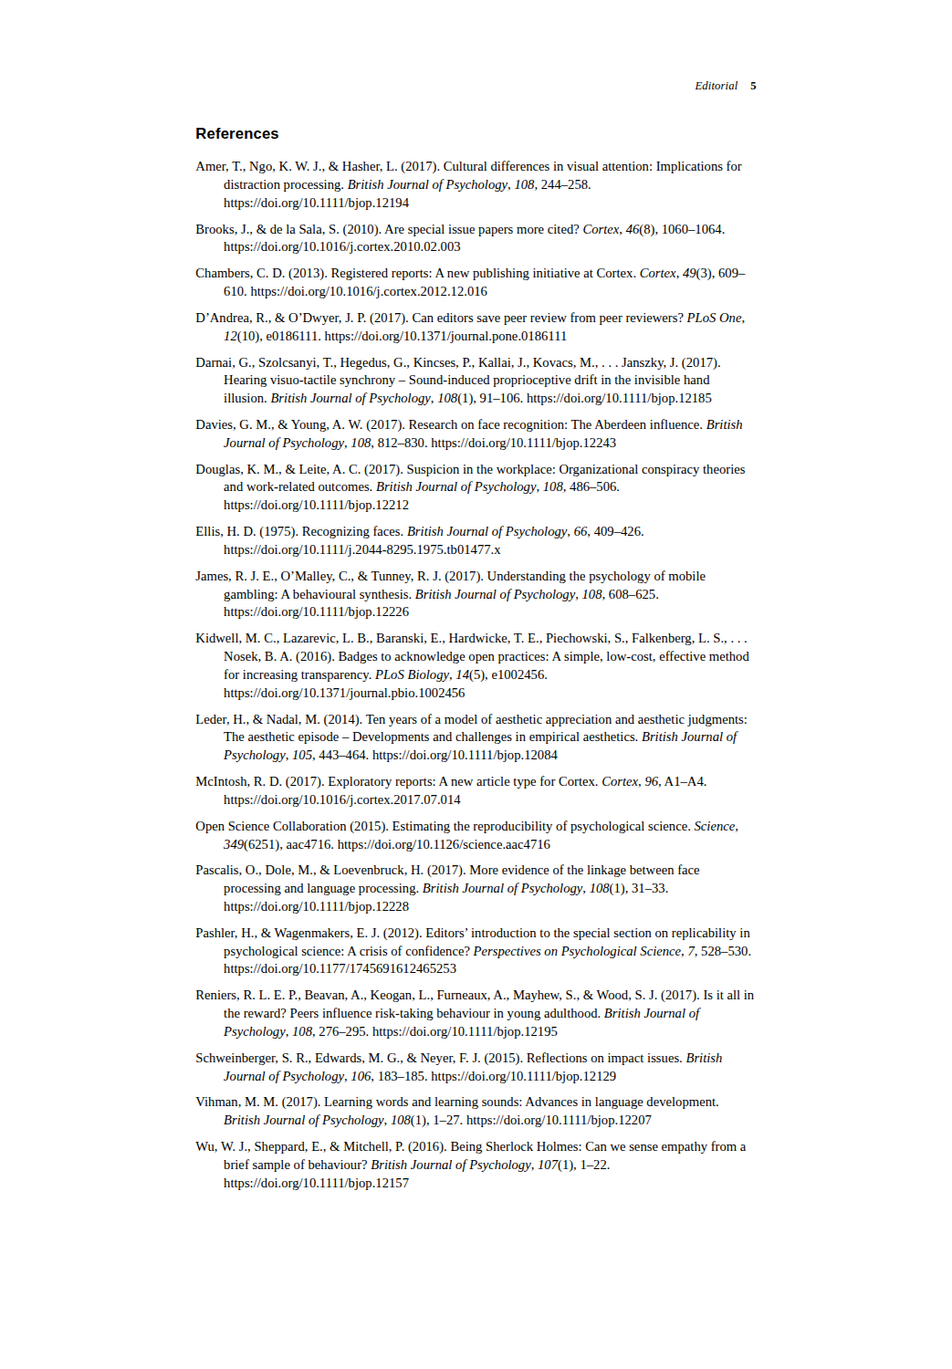Editorial 5
References
Amer, T., Ngo, K. W. J., & Hasher, L. (2017). Cultural differences in visual attention: Implications for distraction processing. British Journal of Psychology, 108, 244–258. https://doi.org/10.1111/bjop.12194
Brooks, J., & de la Sala, S. (2010). Are special issue papers more cited? Cortex, 46(8), 1060–1064. https://doi.org/10.1016/j.cortex.2010.02.003
Chambers, C. D. (2013). Registered reports: A new publishing initiative at Cortex. Cortex, 49(3), 609–610. https://doi.org/10.1016/j.cortex.2012.12.016
D’Andrea, R., & O’Dwyer, J. P. (2017). Can editors save peer review from peer reviewers? PLoS One, 12(10), e0186111. https://doi.org/10.1371/journal.pone.0186111
Darnai, G., Szolcsanyi, T., Hegedus, G., Kincses, P., Kallai, J., Kovacs, M., . . . Janszky, J. (2017). Hearing visuo-tactile synchrony – Sound-induced proprioceptive drift in the invisible hand illusion. British Journal of Psychology, 108(1), 91–106. https://doi.org/10.1111/bjop.12185
Davies, G. M., & Young, A. W. (2017). Research on face recognition: The Aberdeen influence. British Journal of Psychology, 108, 812–830. https://doi.org/10.1111/bjop.12243
Douglas, K. M., & Leite, A. C. (2017). Suspicion in the workplace: Organizational conspiracy theories and work-related outcomes. British Journal of Psychology, 108, 486–506. https://doi.org/10.1111/bjop.12212
Ellis, H. D. (1975). Recognizing faces. British Journal of Psychology, 66, 409–426. https://doi.org/10.1111/j.2044-8295.1975.tb01477.x
James, R. J. E., O’Malley, C., & Tunney, R. J. (2017). Understanding the psychology of mobile gambling: A behavioural synthesis. British Journal of Psychology, 108, 608–625. https://doi.org/10.1111/bjop.12226
Kidwell, M. C., Lazarevic, L. B., Baranski, E., Hardwicke, T. E., Piechowski, S., Falkenberg, L. S., . . . Nosek, B. A. (2016). Badges to acknowledge open practices: A simple, low-cost, effective method for increasing transparency. PLoS Biology, 14(5), e1002456. https://doi.org/10.1371/journal.pbio.1002456
Leder, H., & Nadal, M. (2014). Ten years of a model of aesthetic appreciation and aesthetic judgments: The aesthetic episode – Developments and challenges in empirical aesthetics. British Journal of Psychology, 105, 443–464. https://doi.org/10.1111/bjop.12084
McIntosh, R. D. (2017). Exploratory reports: A new article type for Cortex. Cortex, 96, A1–A4. https://doi.org/10.1016/j.cortex.2017.07.014
Open Science Collaboration (2015). Estimating the reproducibility of psychological science. Science, 349(6251), aac4716. https://doi.org/10.1126/science.aac4716
Pascalis, O., Dole, M., & Loevenbruck, H. (2017). More evidence of the linkage between face processing and language processing. British Journal of Psychology, 108(1), 31–33. https://doi.org/10.1111/bjop.12228
Pashler, H., & Wagenmakers, E. J. (2012). Editors’ introduction to the special section on replicability in psychological science: A crisis of confidence? Perspectives on Psychological Science, 7, 528–530. https://doi.org/10.1177/1745691612465253
Reniers, R. L. E. P., Beavan, A., Keogan, L., Furneaux, A., Mayhew, S., & Wood, S. J. (2017). Is it all in the reward? Peers influence risk-taking behaviour in young adulthood. British Journal of Psychology, 108, 276–295. https://doi.org/10.1111/bjop.12195
Schweinberger, S. R., Edwards, M. G., & Neyer, F. J. (2015). Reflections on impact issues. British Journal of Psychology, 106, 183–185. https://doi.org/10.1111/bjop.12129
Vihman, M. M. (2017). Learning words and learning sounds: Advances in language development. British Journal of Psychology, 108(1), 1–27. https://doi.org/10.1111/bjop.12207
Wu, W. J., Sheppard, E., & Mitchell, P. (2016). Being Sherlock Holmes: Can we sense empathy from a brief sample of behaviour? British Journal of Psychology, 107(1), 1–22. https://doi.org/10.1111/bjop.12157